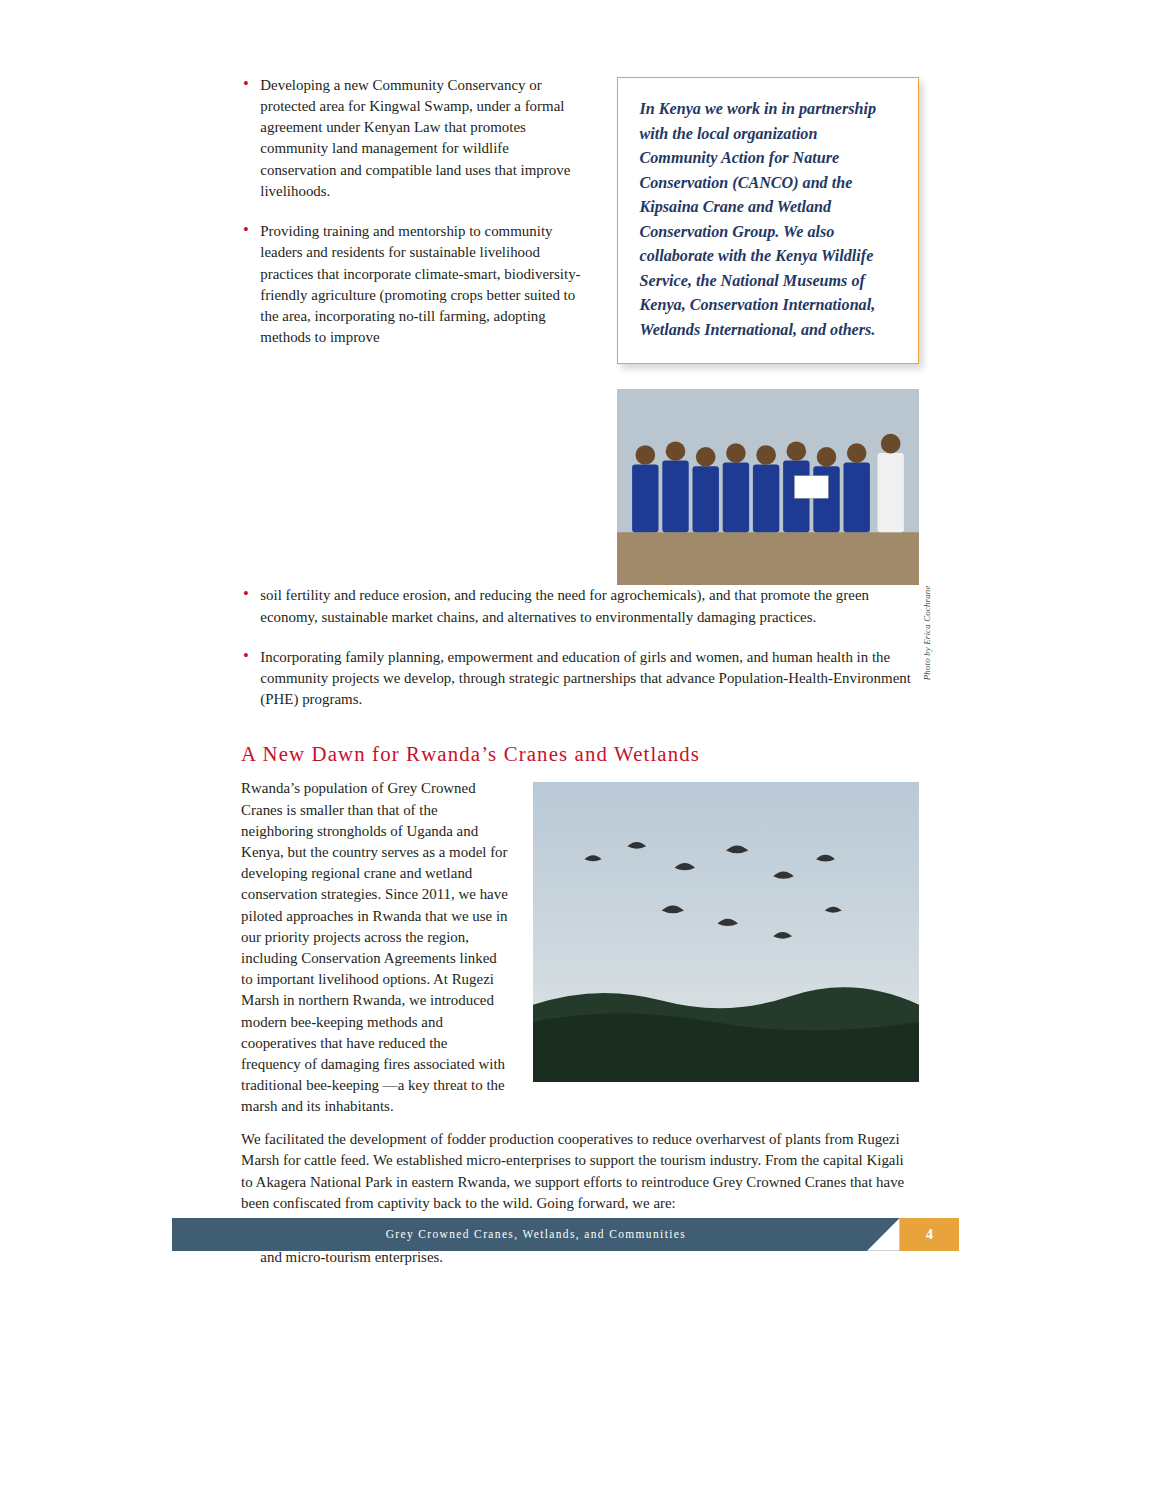Developing a new Community Conservancy or protected area for Kingwal Swamp, under a formal agreement under Kenyan Law that promotes community land management for wildlife conservation and compatible land uses that improve livelihoods.
Providing training and mentorship to community leaders and residents for sustainable livelihood practices that incorporate climate-smart, biodiversity-friendly agriculture (promoting crops better suited to the area, incorporating no-till farming, adopting methods to improve
In Kenya we work in in partnership with the local organization Community Action for Nature Conservation (CANCO) and the Kipsaina Crane and Wetland Conservation Group. We also collaborate with the Kenya Wildlife Service, the National Museums of Kenya, Conservation International, Wetlands International, and others.
Photo by Erica Cochrane
soil fertility and reduce erosion, and reducing the need for agrochemicals), and that promote the green economy, sustainable market chains, and alternatives to environmentally damaging practices.
Incorporating family planning, empowerment and education of girls and women, and human health in the community projects we develop, through strategic partnerships that advance Population-Health-Environment (PHE) programs.
A New Dawn for Rwanda’s Cranes and Wetlands
Photo by Jim Harris
Rwanda’s population of Grey Crowned Cranes is smaller than that of the neighboring strongholds of Uganda and Kenya, but the country serves as a model for developing regional crane and wetland conservation strategies. Since 2011, we have piloted approaches in Rwanda that we use in our priority projects across the region, including Conservation Agreements linked to important livelihood options. At Rugezi Marsh in northern Rwanda, we introduced modern bee-keeping methods and cooperatives that have reduced the frequency of damaging fires associated with traditional bee-keeping —a key threat to the marsh and its inhabitants.
We facilitated the development of fodder production cooperatives to reduce overharvest of plants from Rugezi Marsh for cattle feed. We established micro-enterprises to support the tourism industry. From the capital Kigali to Akagera National Park in eastern Rwanda, we support efforts to reintroduce Grey Crowned Cranes that have been confiscated from captivity back to the wild. Going forward, we are:
Ensuring the long-term sustainability of our Conservation Agreements for bee-keeping, fodder production, and micro-tourism enterprises.
Grey Crowned Cranes, Wetlands, and Communities
4